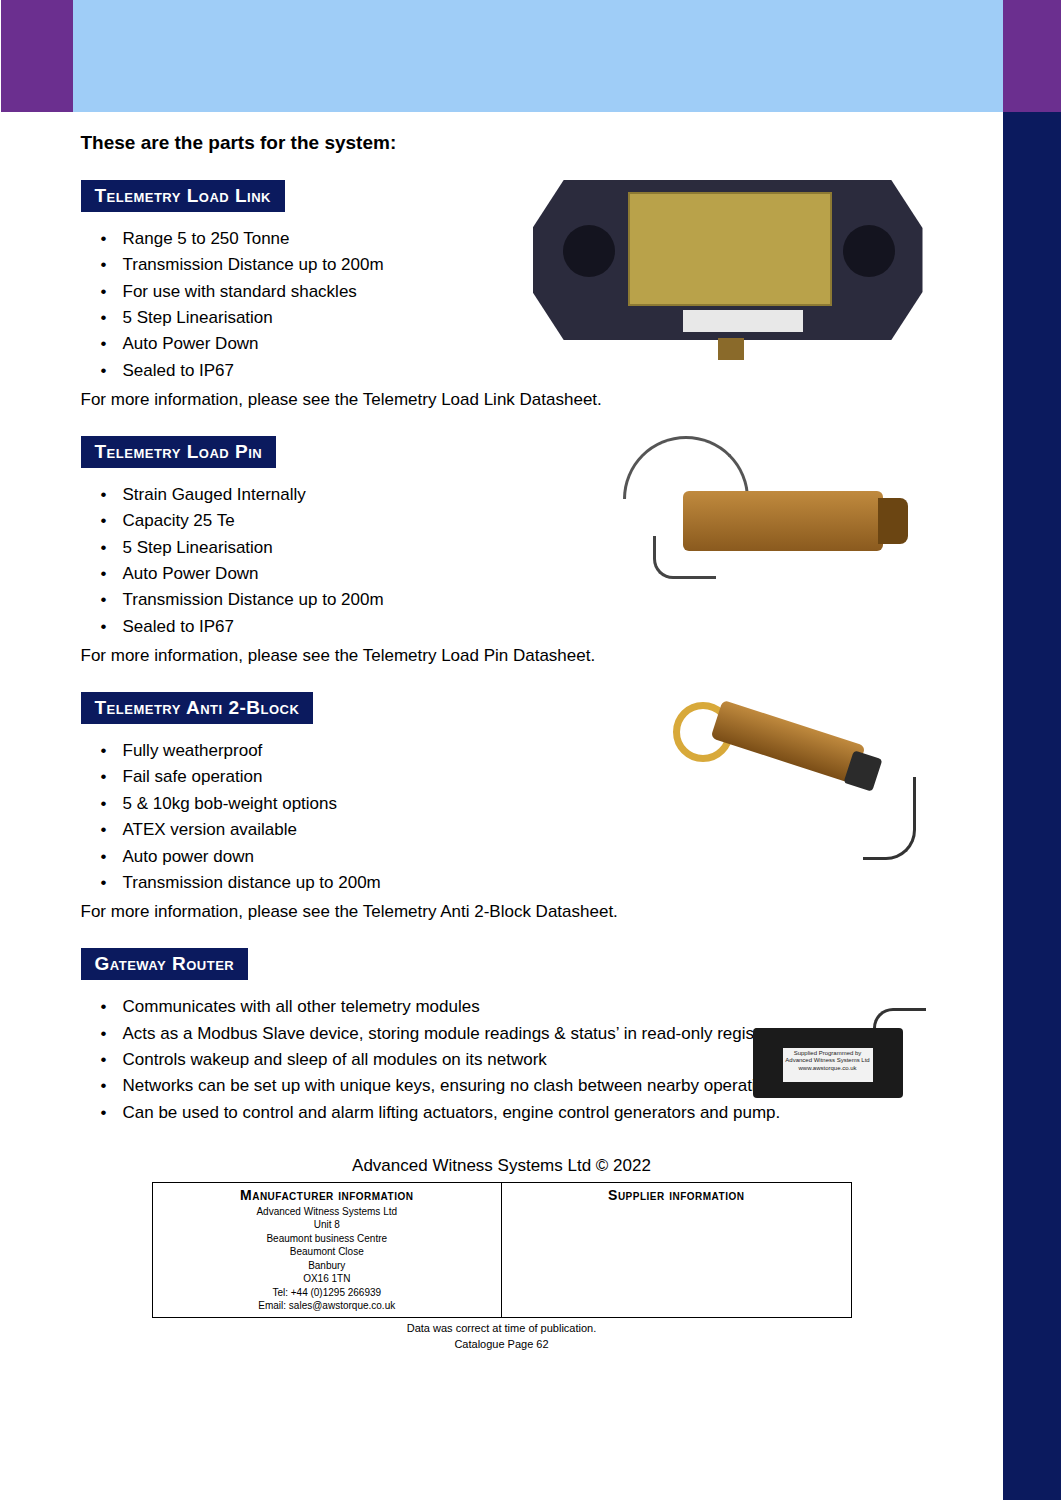These are the parts for the system:
Telemetry Load Link
Range 5 to 250 Tonne
Transmission Distance up to 200m
For use with standard shackles
5 Step Linearisation
Auto Power Down
Sealed to IP67
For more information, please see the Telemetry Load Link Datasheet.
Telemetry Load Pin
Strain Gauged Internally
Capacity 25 Te
5 Step Linearisation
Auto Power Down
Transmission Distance up to 200m
Sealed to IP67
For more information, please see the Telemetry Load Pin Datasheet.
Telemetry Anti 2-Block
Fully weatherproof
Fail safe operation
5 & 10kg bob-weight options
ATEX version available
Auto power down
Transmission distance up to 200m
For more information, please see the Telemetry Anti 2-Block Datasheet.
Gateway Router
Communicates with all other telemetry modules
Acts as a Modbus Slave device, storing module readings & status’ in read-only registers
Controls wakeup and sleep of all modules on its network
Networks can be set up with unique keys, ensuring no clash between nearby operating networks.
Can be used to control and alarm lifting actuators, engine control generators and pump.
Supplied Programmed by
Advanced Witness Systems Ltd
www.awstorque.co.uk
Advanced Witness Systems Ltd © 2022
| Manufacturer information Advanced Witness Systems Ltd Unit 8 Beaumont business Centre Beaumont Close Banbury OX16 1TN Tel: +44 (0)1295 266939 Email: sales@awstorque.co.uk | Supplier information |
Data was correct at time of publication.
Catalogue Page 62